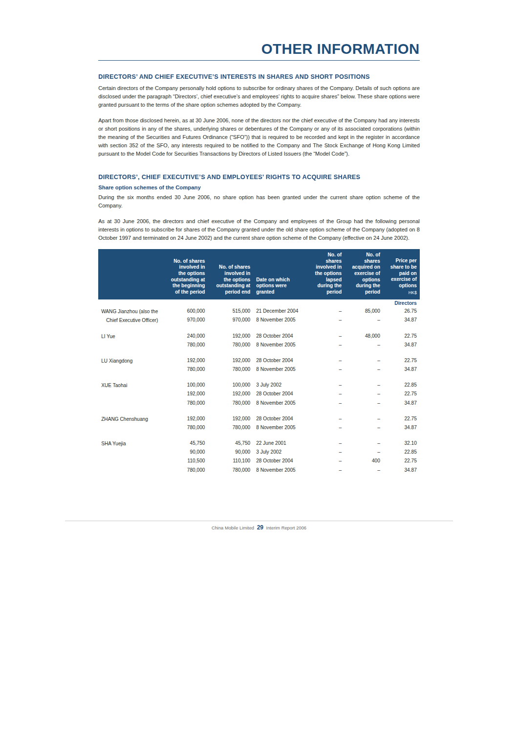OTHER INFORMATION
Directors’ and Chief Executive’s Interests in Shares and Short Positions
Certain directors of the Company personally hold options to subscribe for ordinary shares of the Company. Details of such options are disclosed under the paragraph “Directors’, chief executive’s and employees’ rights to acquire shares” below. These share options were granted pursuant to the terms of the share option schemes adopted by the Company.
Apart from those disclosed herein, as at 30 June 2006, none of the directors nor the chief executive of the Company had any interests or short positions in any of the shares, underlying shares or debentures of the Company or any of its associated corporations (within the meaning of the Securities and Futures Ordinance (“SFO”)) that is required to be recorded and kept in the register in accordance with section 352 of the SFO, any interests required to be notified to the Company and The Stock Exchange of Hong Kong Limited pursuant to the Model Code for Securities Transactions by Directors of Listed Issuers (the “Model Code”).
Directors’, Chief Executive’s and Employees’ Rights to Acquire Shares
Share option schemes of the Company
During the six months ended 30 June 2006, no share option has been granted under the current share option scheme of the Company.
As at 30 June 2006, the directors and chief executive of the Company and employees of the Group had the following personal interests in options to subscribe for shares of the Company granted under the old share option scheme of the Company (adopted on 8 October 1997 and terminated on 24 June 2002) and the current share option scheme of the Company (effective on 24 June 2002).
| | No. of shares involved in the options outstanding at the beginning of the period | No. of shares involved in the options outstanding at period end | Date on which options were granted | No. of shares involved in the options lapsed during the period | No. of shares acquired on exercise of options during the period | Price per share to be paid on exercise of options HK$ |
| --- | --- | --- | --- | --- | --- | --- |
| Directors |
| WANG Jianzhou (also the | 600,000 | 515,000 | 21 December 2004 | – | 85,000 | 26.75 |
| Chief Executive Officer) | 970,000 | 970,000 | 8 November 2005 | – | – | 34.87 |
| LI Yue | 240,000 | 192,000 | 28 October 2004 | – | 48,000 | 22.75 |
| | 780,000 | 780,000 | 8 November 2005 | – | – | 34.87 |
| LU Xiangdong | 192,000 | 192,000 | 28 October 2004 | – | – | 22.75 |
| | 780,000 | 780,000 | 8 November 2005 | – | – | 34.87 |
| XUE Taohai | 100,000 | 100,000 | 3 July 2002 | – | – | 22.85 |
| | 192,000 | 192,000 | 28 October 2004 | – | – | 22.75 |
| | 780,000 | 780,000 | 8 November 2005 | – | – | 34.87 |
| ZHANG Chenshuang | 192,000 | 192,000 | 28 October 2004 | – | – | 22.75 |
| | 780,000 | 780,000 | 8 November 2005 | – | – | 34.87 |
| SHA Yuejia | 45,750 | 45,750 | 22 June 2001 | – | – | 32.10 |
| | 90,000 | 90,000 | 3 July 2002 | – | – | 22.85 |
| | 110,500 | 110,100 | 28 October 2004 | – | 400 | 22.75 |
| | 780,000 | 780,000 | 8 November 2005 | – | – | 34.87 |
China Mobile Limited 29 Interim Report 2006